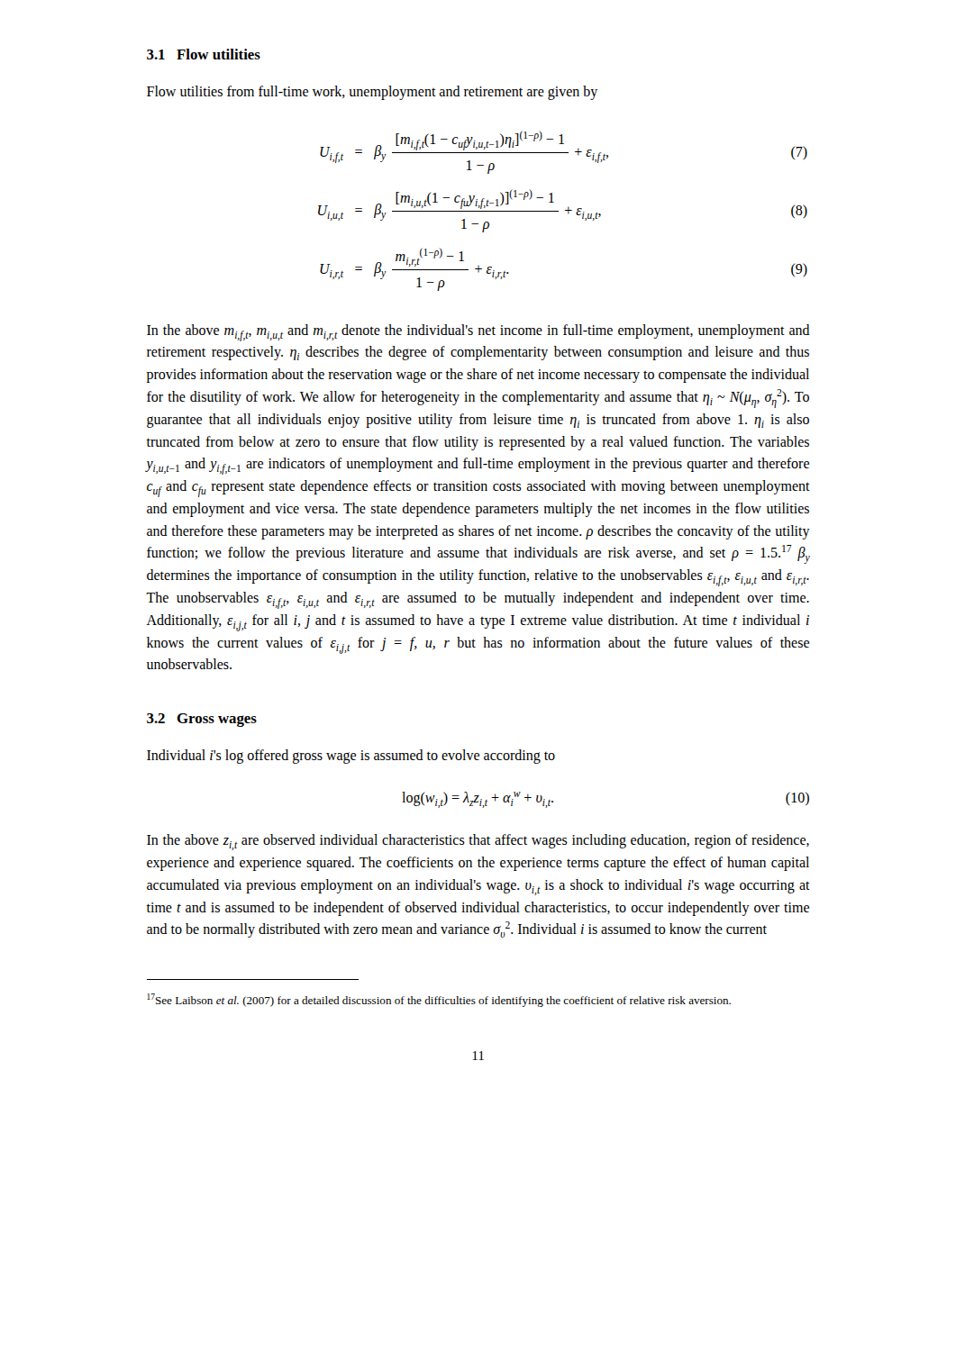3.1 Flow utilities
Flow utilities from full-time work, unemployment and retirement are given by
| U i,f,t | = | β y [ m i,f,t (1 − c uf y i,u,t −1 ) η i ] (1− ρ ) − 1 1 − ρ + ε i,f,t , | (7) |
| U i,u,t | = | β y [ m i,u,t (1 − c fu y i,f,t −1 )] (1− ρ ) − 1 1 − ρ + ε i,u,t , | (8) |
| U i,r,t | = | β y m i,r,t (1− ρ ) − 1 1 − ρ + ε i,r,t . | (9) |
In the above mi,f,t, mi,u,t and mi,r,t denote the individual's net income in full-time employment, unemployment and retirement respectively. ηi describes the degree of complementarity between consumption and leisure and thus provides information about the reservation wage or the share of net income necessary to compensate the individual for the disutility of work. We allow for heterogeneity in the complementarity and assume that ηi ~ N(μη, ση2). To guarantee that all individuals enjoy positive utility from leisure time ηi is truncated from above 1. ηi is also truncated from below at zero to ensure that flow utility is represented by a real valued function. The variables yi,u,t−1 and yi,f,t−1 are indicators of unemployment and full-time employment in the previous quarter and therefore cuf and cfu represent state dependence effects or transition costs associated with moving between unemployment and employment and vice versa. The state dependence parameters multiply the net incomes in the flow utilities and therefore these parameters may be interpreted as shares of net income. ρ describes the concavity of the utility function; we follow the previous literature and assume that individuals are risk averse, and set ρ = 1.5.17 βy determines the importance of consumption in the utility function, relative to the unobservables εi,f,t, εi,u,t and εi,r,t. The unobservables εi,f,t, εi,u,t and εi,r,t are assumed to be mutually independent and independent over time. Additionally, εi,j,t for all i, j and t is assumed to have a type I extreme value distribution. At time t individual i knows the current values of εi,j,t for j = f, u, r but has no information about the future values of these unobservables.
3.2 Gross wages
Individual i's log offered gross wage is assumed to evolve according to
log(wi,t) = λzzi,t + αiw + υi,t. (10)
In the above zi,t are observed individual characteristics that affect wages including education, region of residence, experience and experience squared. The coefficients on the experience terms capture the effect of human capital accumulated via previous employment on an individual's wage. υi,t is a shock to individual i's wage occurring at time t and is assumed to be independent of observed individual characteristics, to occur independently over time and to be normally distributed with zero mean and variance συ2. Individual i is assumed to know the current
17See Laibson et al. (2007) for a detailed discussion of the difficulties of identifying the coefficient of relative risk aversion.
11